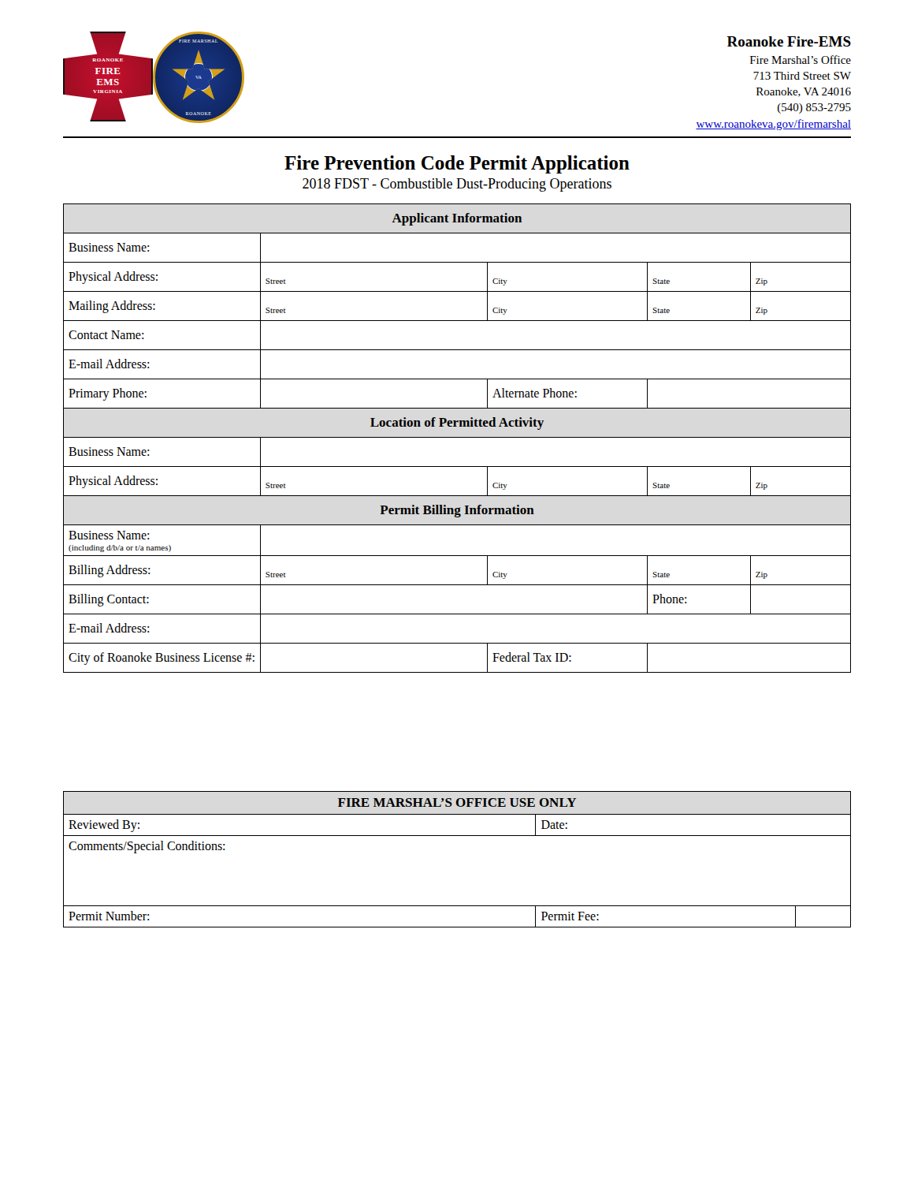ROANOKE
FIRE
EMS
VIRGINIA
FIRE MARSHAL
VA
ROANOKE
Roanoke Fire-EMS
Fire Marshal’s Office
713 Third Street SW
Roanoke, VA 24016
(540) 853-2795
www.roanokeva.gov/firemarshal
Fire Prevention Code Permit Application
2018 FDST - Combustible Dust-Producing Operations
| Applicant Information |
| --- |
| Business Name: | |
| Physical Address: | Street | City | State | Zip |
| Mailing Address: | Street | City | State | Zip |
| Contact Name: | |
| E-mail Address: | |
| Primary Phone: | | Alternate Phone: | |
| Location of Permitted Activity |
| Business Name: | |
| Physical Address: | Street | City | State | Zip |
| Permit Billing Information |
| Business Name: (including d/b/a or t/a names) | |
| Billing Address: | Street | City | State | Zip |
| Billing Contact: | | Phone: | |
| E-mail Address: | |
| City of Roanoke Business License #: | | Federal Tax ID: | |
| FIRE MARSHAL’S OFFICE USE ONLY |
| --- |
| Reviewed By: | Date: |
| Comments/Special Conditions: |
| Permit Number: | Permit Fee: | |